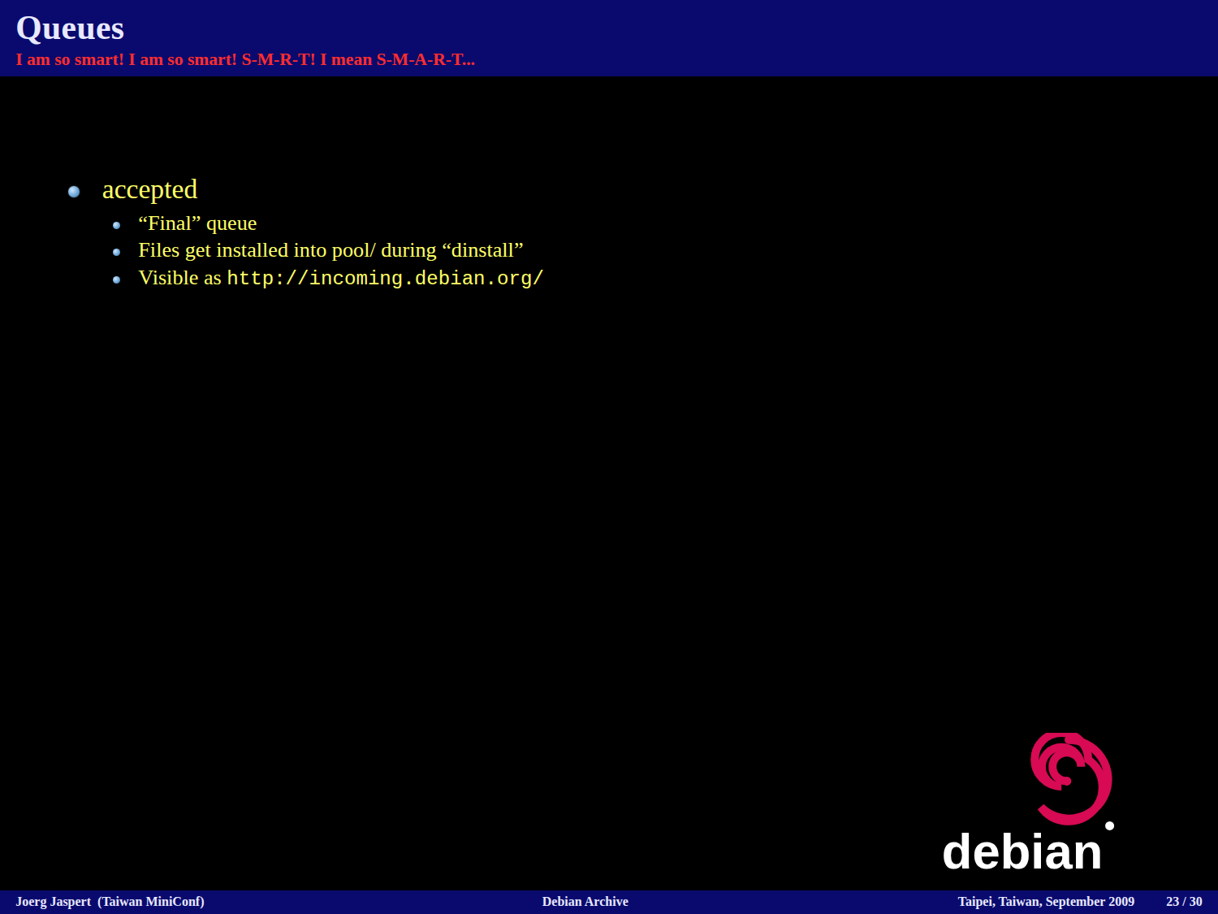Queues
I am so smart! I am so smart! S-M-R-T! I mean S-M-A-R-T...
accepted
“Final” queue
Files get installed into pool/ during “dinstall”
Visible as http://incoming.debian.org/
debian
Joerg Jaspert (Taiwan MiniConf)
Debian Archive
Taipei, Taiwan, September 2009 23 / 30